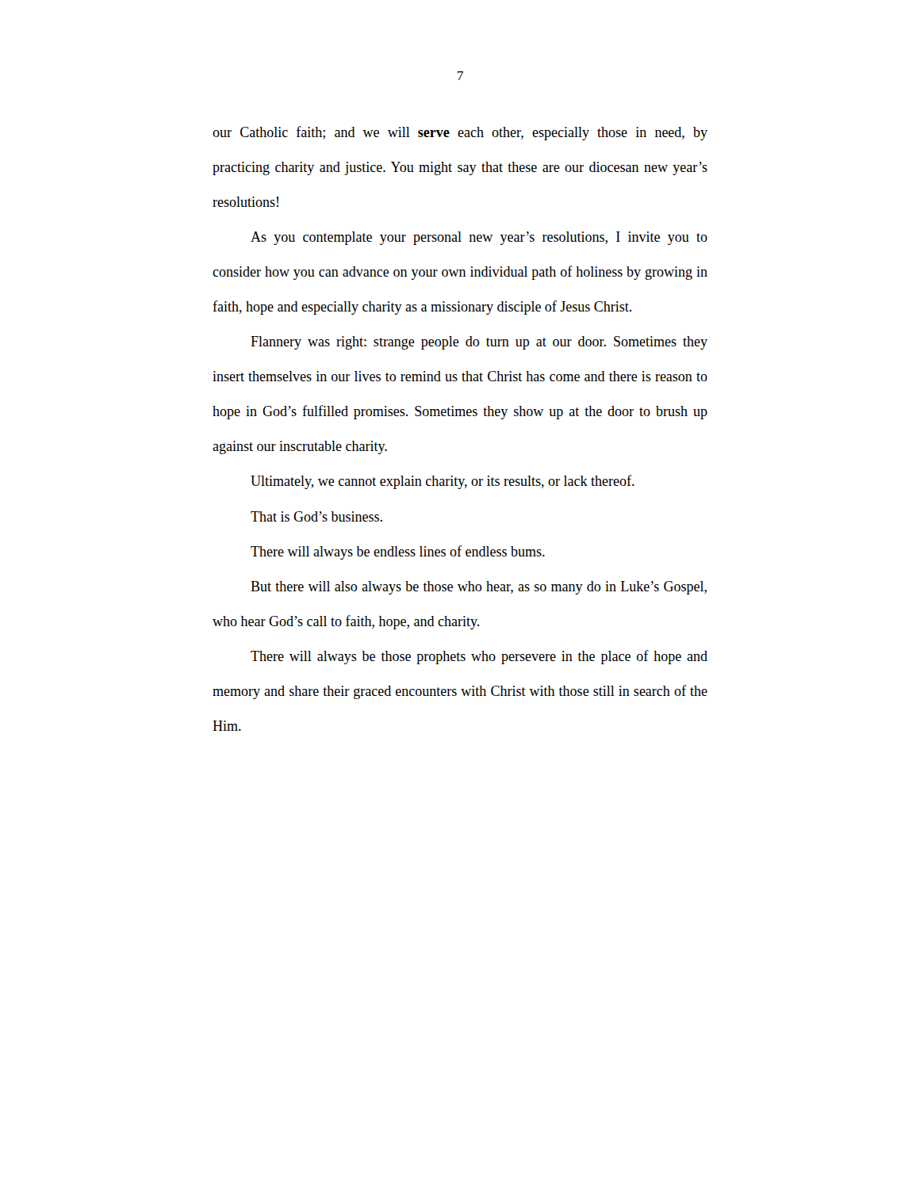7
our Catholic faith; and we will serve each other, especially those in need, by practicing charity and justice. You might say that these are our diocesan new year’s resolutions!
As you contemplate your personal new year’s resolutions, I invite you to consider how you can advance on your own individual path of holiness by growing in faith, hope and especially charity as a missionary disciple of Jesus Christ.
Flannery was right: strange people do turn up at our door. Sometimes they insert themselves in our lives to remind us that Christ has come and there is reason to hope in God’s fulfilled promises. Sometimes they show up at the door to brush up against our inscrutable charity.
Ultimately, we cannot explain charity, or its results, or lack thereof.
That is God’s business.
There will always be endless lines of endless bums.
But there will also always be those who hear, as so many do in Luke’s Gospel, who hear God’s call to faith, hope, and charity.
There will always be those prophets who persevere in the place of hope and memory and share their graced encounters with Christ with those still in search of the Him.